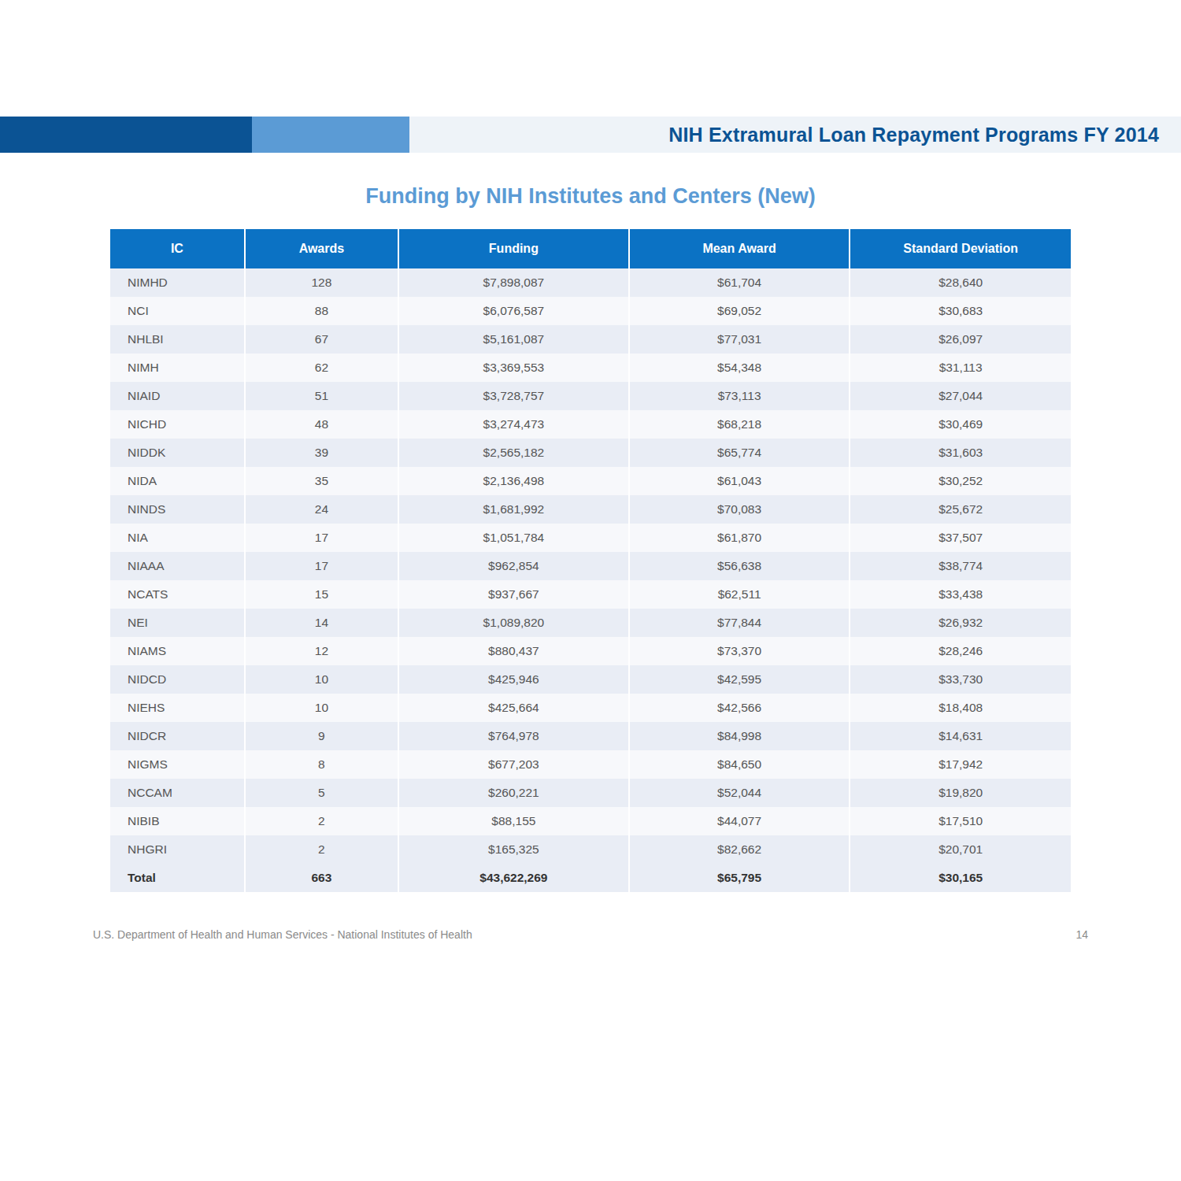NIH Extramural Loan Repayment Programs FY 2014
Funding by NIH Institutes and Centers (New)
| IC | Awards | Funding | Mean Award | Standard Deviation |
| --- | --- | --- | --- | --- |
| NIMHD | 128 | $7,898,087 | $61,704 | $28,640 |
| NCI | 88 | $6,076,587 | $69,052 | $30,683 |
| NHLBI | 67 | $5,161,087 | $77,031 | $26,097 |
| NIMH | 62 | $3,369,553 | $54,348 | $31,113 |
| NIAID | 51 | $3,728,757 | $73,113 | $27,044 |
| NICHD | 48 | $3,274,473 | $68,218 | $30,469 |
| NIDDK | 39 | $2,565,182 | $65,774 | $31,603 |
| NIDA | 35 | $2,136,498 | $61,043 | $30,252 |
| NINDS | 24 | $1,681,992 | $70,083 | $25,672 |
| NIA | 17 | $1,051,784 | $61,870 | $37,507 |
| NIAAA | 17 | $962,854 | $56,638 | $38,774 |
| NCATS | 15 | $937,667 | $62,511 | $33,438 |
| NEI | 14 | $1,089,820 | $77,844 | $26,932 |
| NIAMS | 12 | $880,437 | $73,370 | $28,246 |
| NIDCD | 10 | $425,946 | $42,595 | $33,730 |
| NIEHS | 10 | $425,664 | $42,566 | $18,408 |
| NIDCR | 9 | $764,978 | $84,998 | $14,631 |
| NIGMS | 8 | $677,203 | $84,650 | $17,942 |
| NCCAM | 5 | $260,221 | $52,044 | $19,820 |
| NIBIB | 2 | $88,155 | $44,077 | $17,510 |
| NHGRI | 2 | $165,325 | $82,662 | $20,701 |
| Total | 663 | $43,622,269 | $65,795 | $30,165 |
U.S. Department of Health and Human Services - National Institutes of Health
14